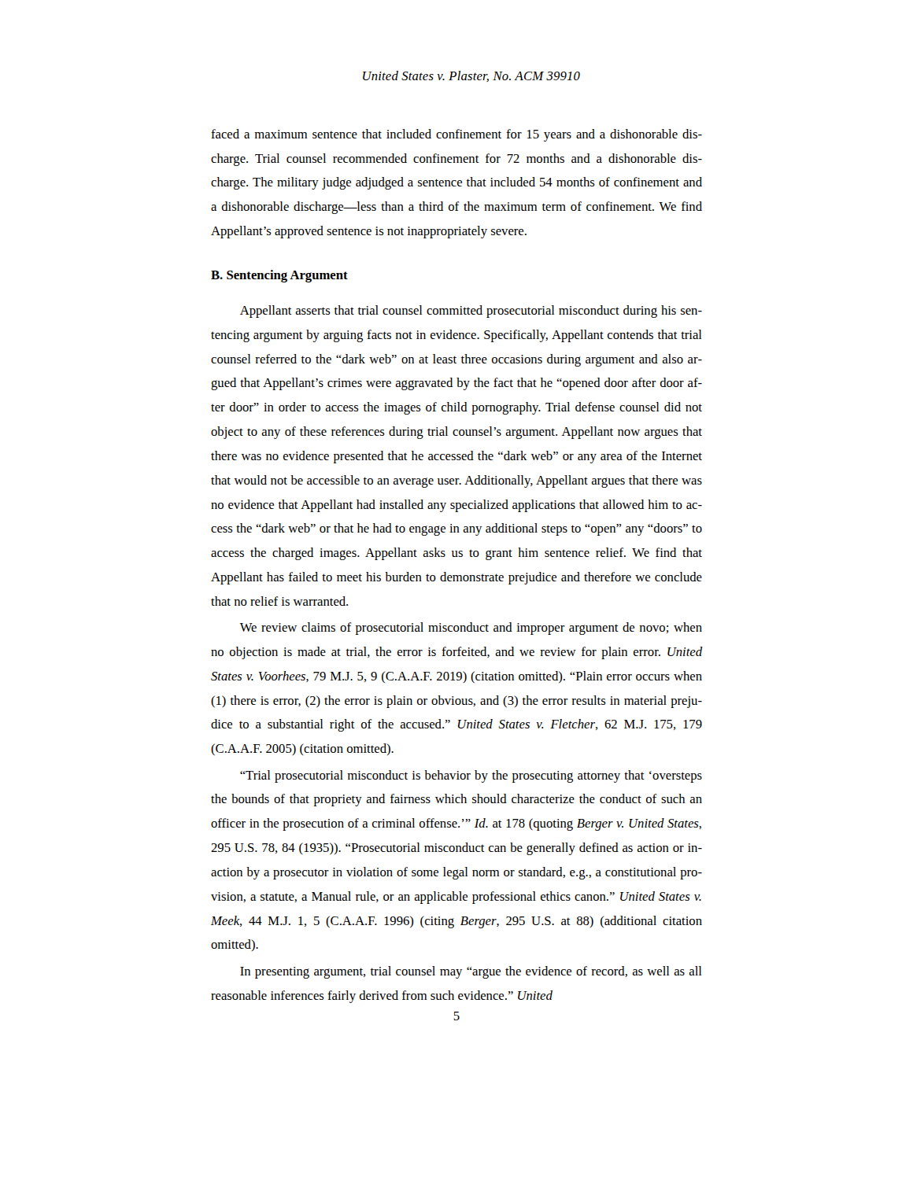United States v. Plaster, No. ACM 39910
faced a maximum sentence that included confinement for 15 years and a dishonorable discharge. Trial counsel recommended confinement for 72 months and a dishonorable discharge. The military judge adjudged a sentence that included 54 months of confinement and a dishonorable discharge—less than a third of the maximum term of confinement. We find Appellant’s approved sentence is not inappropriately severe.
B. Sentencing Argument
Appellant asserts that trial counsel committed prosecutorial misconduct during his sentencing argument by arguing facts not in evidence. Specifically, Appellant contends that trial counsel referred to the “dark web” on at least three occasions during argument and also argued that Appellant’s crimes were aggravated by the fact that he “opened door after door after door” in order to access the images of child pornography. Trial defense counsel did not object to any of these references during trial counsel’s argument. Appellant now argues that there was no evidence presented that he accessed the “dark web” or any area of the Internet that would not be accessible to an average user. Additionally, Appellant argues that there was no evidence that Appellant had installed any specialized applications that allowed him to access the “dark web” or that he had to engage in any additional steps to “open” any “doors” to access the charged images. Appellant asks us to grant him sentence relief. We find that Appellant has failed to meet his burden to demonstrate prejudice and therefore we conclude that no relief is warranted.
We review claims of prosecutorial misconduct and improper argument de novo; when no objection is made at trial, the error is forfeited, and we review for plain error. United States v. Voorhees, 79 M.J. 5, 9 (C.A.A.F. 2019) (citation omitted). “Plain error occurs when (1) there is error, (2) the error is plain or obvious, and (3) the error results in material prejudice to a substantial right of the accused.” United States v. Fletcher, 62 M.J. 175, 179 (C.A.A.F. 2005) (citation omitted).
“Trial prosecutorial misconduct is behavior by the prosecuting attorney that ‘oversteps the bounds of that propriety and fairness which should characterize the conduct of such an officer in the prosecution of a criminal offense.’” Id. at 178 (quoting Berger v. United States, 295 U.S. 78, 84 (1935)). “Prosecutorial misconduct can be generally defined as action or inaction by a prosecutor in violation of some legal norm or standard, e.g., a constitutional provision, a statute, a Manual rule, or an applicable professional ethics canon.” United States v. Meek, 44 M.J. 1, 5 (C.A.A.F. 1996) (citing Berger, 295 U.S. at 88) (additional citation omitted).
In presenting argument, trial counsel may “argue the evidence of record, as well as all reasonable inferences fairly derived from such evidence.” United
5